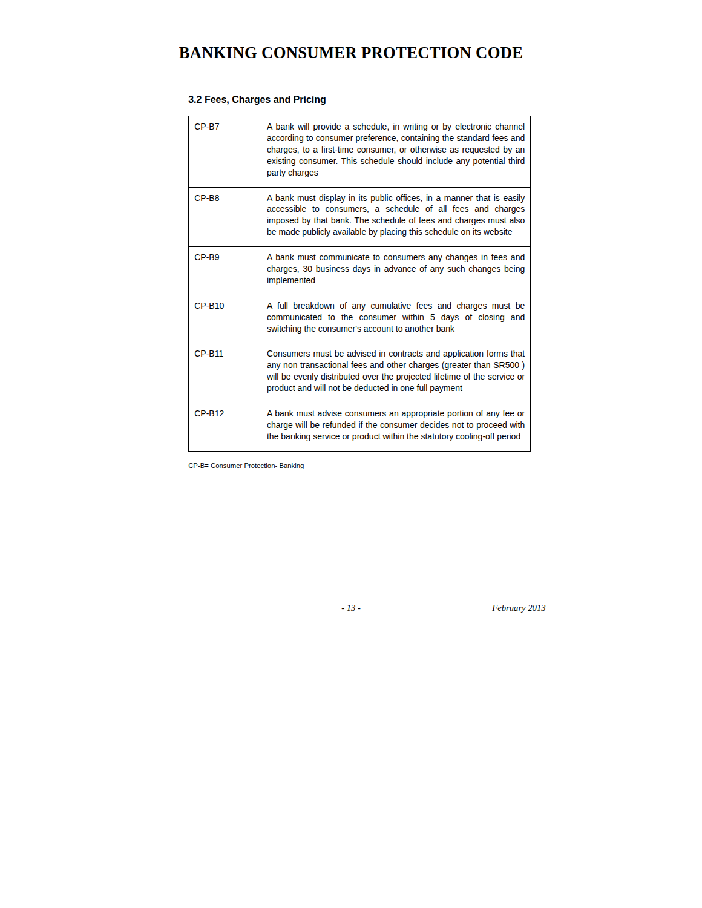BANKING CONSUMER PROTECTION CODE
3.2 Fees, Charges and Pricing
| CP-B7 | A bank will provide a schedule, in writing or by electronic channel according to consumer preference, containing the standard fees and charges, to a first-time consumer, or otherwise as requested by an existing consumer. This schedule should include any potential third party charges |
| CP-B8 | A bank must display in its public offices, in a manner that is easily accessible to consumers, a schedule of all fees and charges imposed by that bank. The schedule of fees and charges must also be made publicly available by placing this schedule on its website |
| CP-B9 | A bank must communicate to consumers any changes in fees and charges, 30 business days in advance of any such changes being implemented |
| CP-B10 | A full breakdown of any cumulative fees and charges must be communicated to the consumer within 5 days of closing and switching the consumer's account to another bank |
| CP-B11 | Consumers must be advised in contracts and application forms that any non transactional fees and other charges (greater than SR500 ) will be evenly distributed over the projected lifetime of the service or product and will not be deducted in one full payment |
| CP-B12 | A bank must advise consumers an appropriate portion of any fee or charge will be refunded if the consumer decides not to proceed with the banking service or product within the statutory cooling-off period |
CP-B= Consumer Protection- Banking
- 13 -
February 2013